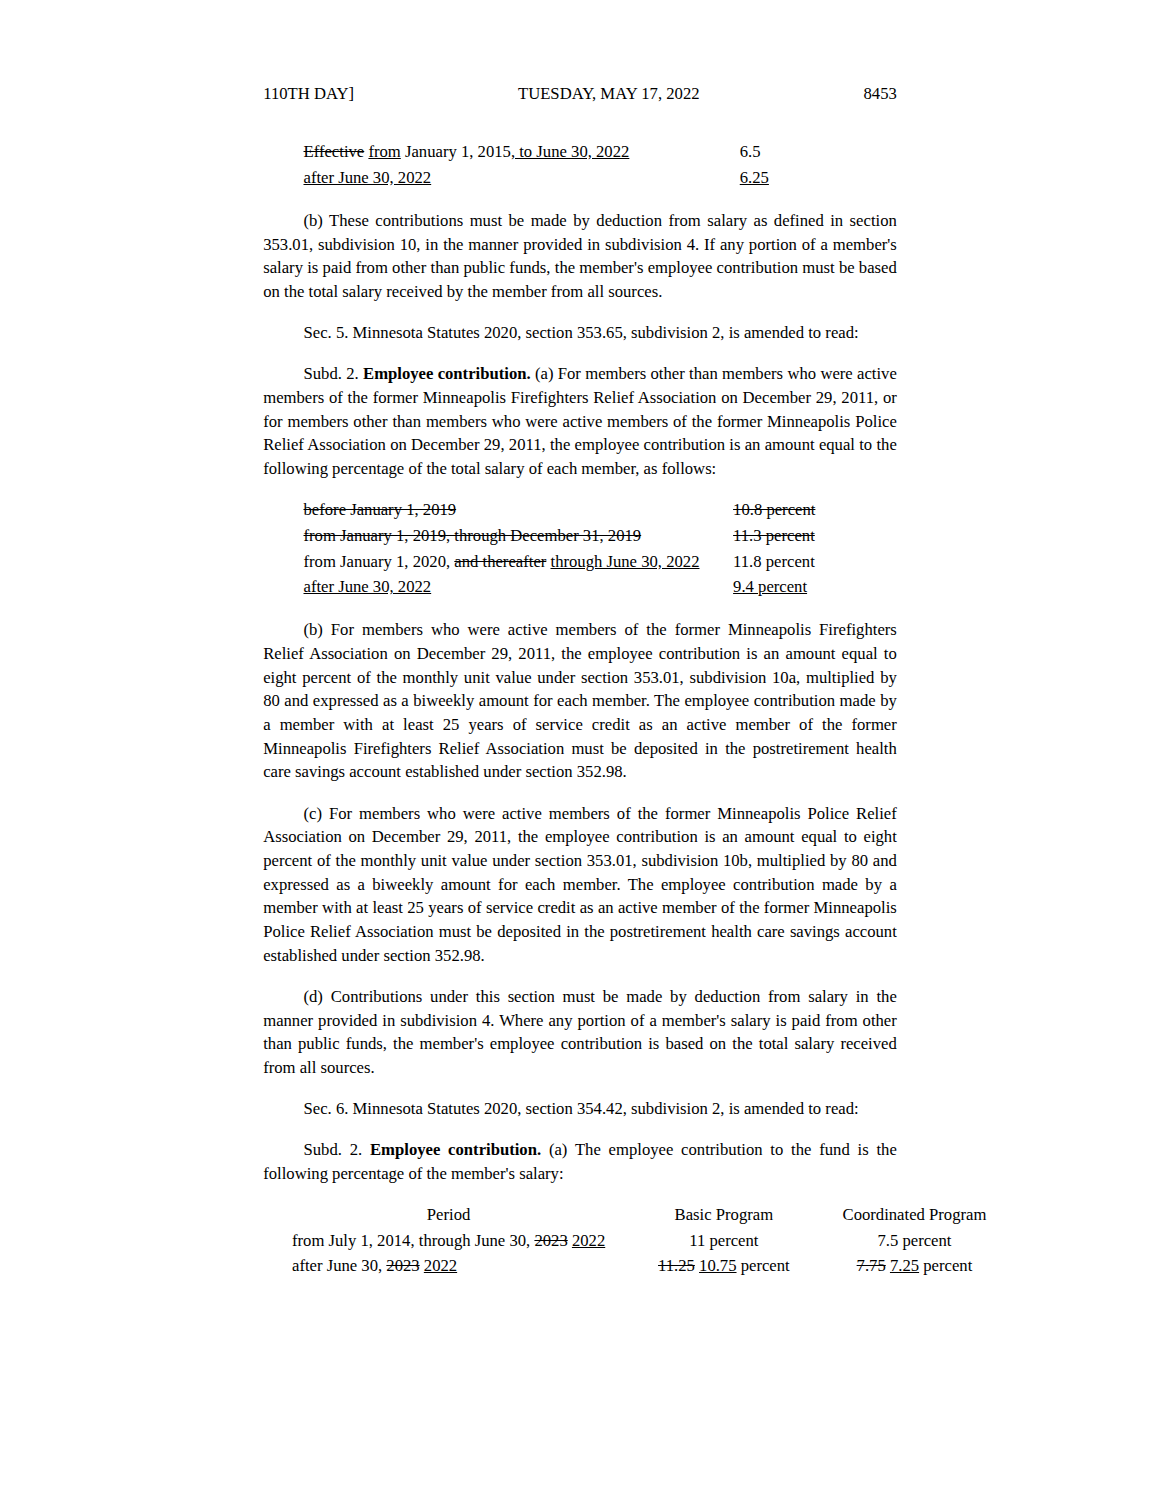110TH DAY] TUESDAY, MAY 17, 2022 8453
| Effective from January 1, 2015 , to June 30, 2022 | 6.5 |
| after June 30, 2022 | 6.25 |
(b) These contributions must be made by deduction from salary as defined in section 353.01, subdivision 10, in the manner provided in subdivision 4. If any portion of a member's salary is paid from other than public funds, the member's employee contribution must be based on the total salary received by the member from all sources.
Sec. 5. Minnesota Statutes 2020, section 353.65, subdivision 2, is amended to read:
Subd. 2. Employee contribution. (a) For members other than members who were active members of the former Minneapolis Firefighters Relief Association on December 29, 2011, or for members other than members who were active members of the former Minneapolis Police Relief Association on December 29, 2011, the employee contribution is an amount equal to the following percentage of the total salary of each member, as follows:
| before January 1, 2019 | 10.8 percent |
| from January 1, 2019, through December 31, 2019 | 11.3 percent |
| from January 1, 2020, and thereafter through June 30, 2022 | 11.8 percent |
| after June 30, 2022 | 9.4 percent |
(b) For members who were active members of the former Minneapolis Firefighters Relief Association on December 29, 2011, the employee contribution is an amount equal to eight percent of the monthly unit value under section 353.01, subdivision 10a, multiplied by 80 and expressed as a biweekly amount for each member. The employee contribution made by a member with at least 25 years of service credit as an active member of the former Minneapolis Firefighters Relief Association must be deposited in the postretirement health care savings account established under section 352.98.
(c) For members who were active members of the former Minneapolis Police Relief Association on December 29, 2011, the employee contribution is an amount equal to eight percent of the monthly unit value under section 353.01, subdivision 10b, multiplied by 80 and expressed as a biweekly amount for each member. The employee contribution made by a member with at least 25 years of service credit as an active member of the former Minneapolis Police Relief Association must be deposited in the postretirement health care savings account established under section 352.98.
(d) Contributions under this section must be made by deduction from salary in the manner provided in subdivision 4. Where any portion of a member's salary is paid from other than public funds, the member's employee contribution is based on the total salary received from all sources.
Sec. 6. Minnesota Statutes 2020, section 354.42, subdivision 2, is amended to read:
Subd. 2. Employee contribution. (a) The employee contribution to the fund is the following percentage of the member's salary:
| Period | Basic Program | Coordinated Program |
| from July 1, 2014, through June 30, 2023 2022 | 11 percent | 7.5 percent |
| after June 30, 2023 2022 | 11.25 10.75 percent | 7.75 7.25 percent |